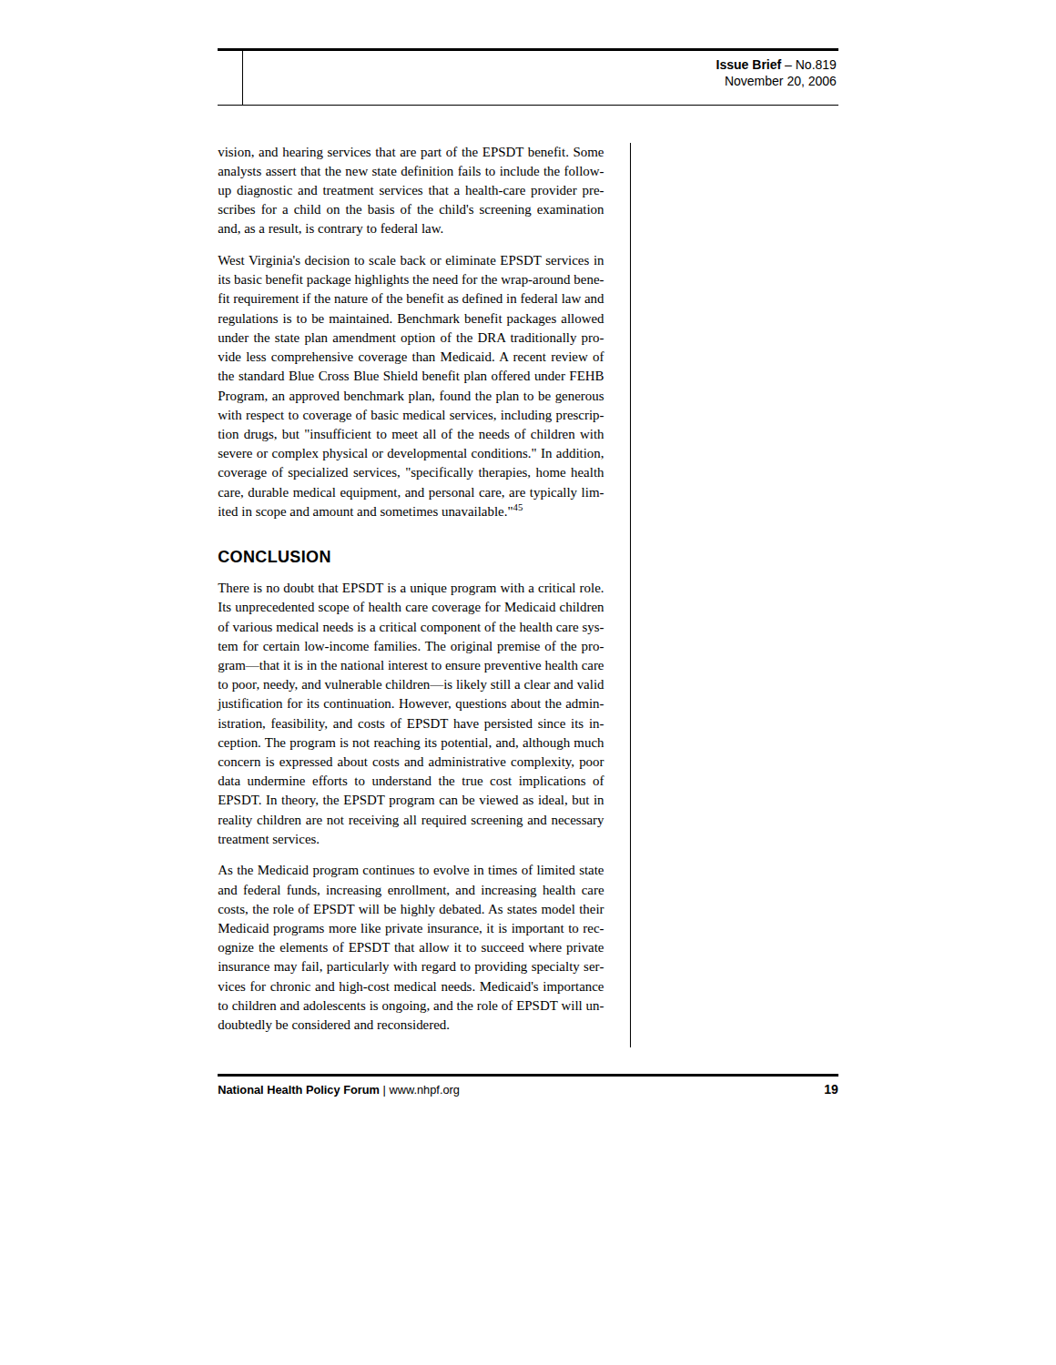Issue Brief – No.819
November 20, 2006
vision, and hearing services that are part of the EPSDT benefit. Some analysts assert that the new state definition fails to include the follow-up diagnostic and treatment services that a health-care provider prescribes for a child on the basis of the child's screening examination and, as a result, is contrary to federal law.
West Virginia's decision to scale back or eliminate EPSDT services in its basic benefit package highlights the need for the wrap-around benefit requirement if the nature of the benefit as defined in federal law and regulations is to be maintained. Benchmark benefit packages allowed under the state plan amendment option of the DRA traditionally provide less comprehensive coverage than Medicaid. A recent review of the standard Blue Cross Blue Shield benefit plan offered under FEHB Program, an approved benchmark plan, found the plan to be generous with respect to coverage of basic medical services, including prescription drugs, but "insufficient to meet all of the needs of children with severe or complex physical or developmental conditions." In addition, coverage of specialized services, "specifically therapies, home health care, durable medical equipment, and personal care, are typically limited in scope and amount and sometimes unavailable."45
CONCLUSION
There is no doubt that EPSDT is a unique program with a critical role. Its unprecedented scope of health care coverage for Medicaid children of various medical needs is a critical component of the health care system for certain low-income families. The original premise of the program—that it is in the national interest to ensure preventive health care to poor, needy, and vulnerable children—is likely still a clear and valid justification for its continuation. However, questions about the administration, feasibility, and costs of EPSDT have persisted since its inception. The program is not reaching its potential, and, although much concern is expressed about costs and administrative complexity, poor data undermine efforts to understand the true cost implications of EPSDT. In theory, the EPSDT program can be viewed as ideal, but in reality children are not receiving all required screening and necessary treatment services.
As the Medicaid program continues to evolve in times of limited state and federal funds, increasing enrollment, and increasing health care costs, the role of EPSDT will be highly debated. As states model their Medicaid programs more like private insurance, it is important to recognize the elements of EPSDT that allow it to succeed where private insurance may fail, particularly with regard to providing specialty services for chronic and high-cost medical needs. Medicaid's importance to children and adolescents is ongoing, and the role of EPSDT will undoubtedly be considered and reconsidered.
National Health Policy Forum | www.nhpf.org
19